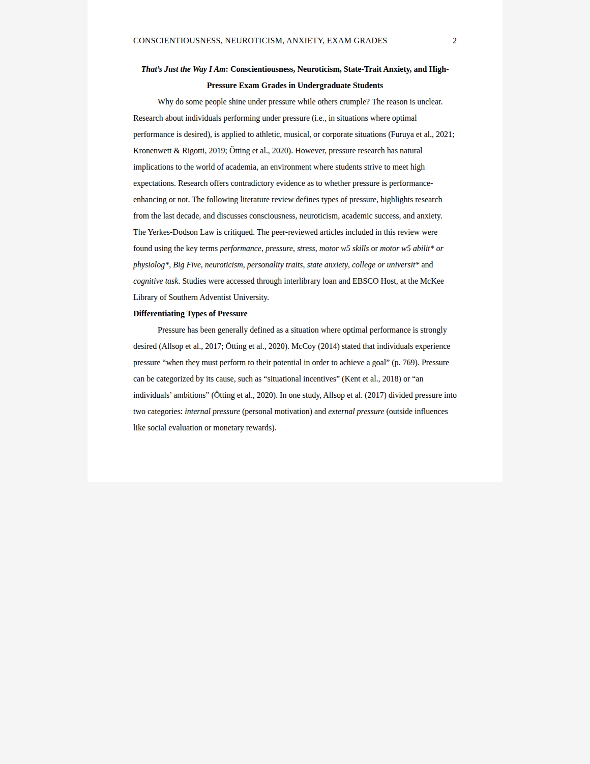Conscientiousness, Neuroticism, Anxiety, Exam Grades 2
That’s Just the Way I Am: Conscientiousness, Neuroticism, State-Trait Anxiety, and High-Pressure Exam Grades in Undergraduate Students
Why do some people shine under pressure while others crumple? The reason is unclear. Research about individuals performing under pressure (i.e., in situations where optimal performance is desired), is applied to athletic, musical, or corporate situations (Furuya et al., 2021; Kronenwett & Rigotti, 2019; Ötting et al., 2020). However, pressure research has natural implications to the world of academia, an environment where students strive to meet high expectations. Research offers contradictory evidence as to whether pressure is performance-enhancing or not. The following literature review defines types of pressure, highlights research from the last decade, and discusses consciousness, neuroticism, academic success, and anxiety. The Yerkes-Dodson Law is critiqued. The peer-reviewed articles included in this review were found using the key terms performance, pressure, stress, motor w5 skills or motor w5 abilit* or physiolog*, Big Five, neuroticism, personality traits, state anxiety, college or universit* and cognitive task. Studies were accessed through interlibrary loan and EBSCO Host, at the McKee Library of Southern Adventist University.
Differentiating Types of Pressure
Pressure has been generally defined as a situation where optimal performance is strongly desired (Allsop et al., 2017; Ötting et al., 2020). McCoy (2014) stated that individuals experience pressure “when they must perform to their potential in order to achieve a goal” (p. 769). Pressure can be categorized by its cause, such as “situational incentives” (Kent et al., 2018) or “an individuals’ ambitions” (Ötting et al., 2020). In one study, Allsop et al. (2017) divided pressure into two categories: internal pressure (personal motivation) and external pressure (outside influences like social evaluation or monetary rewards).